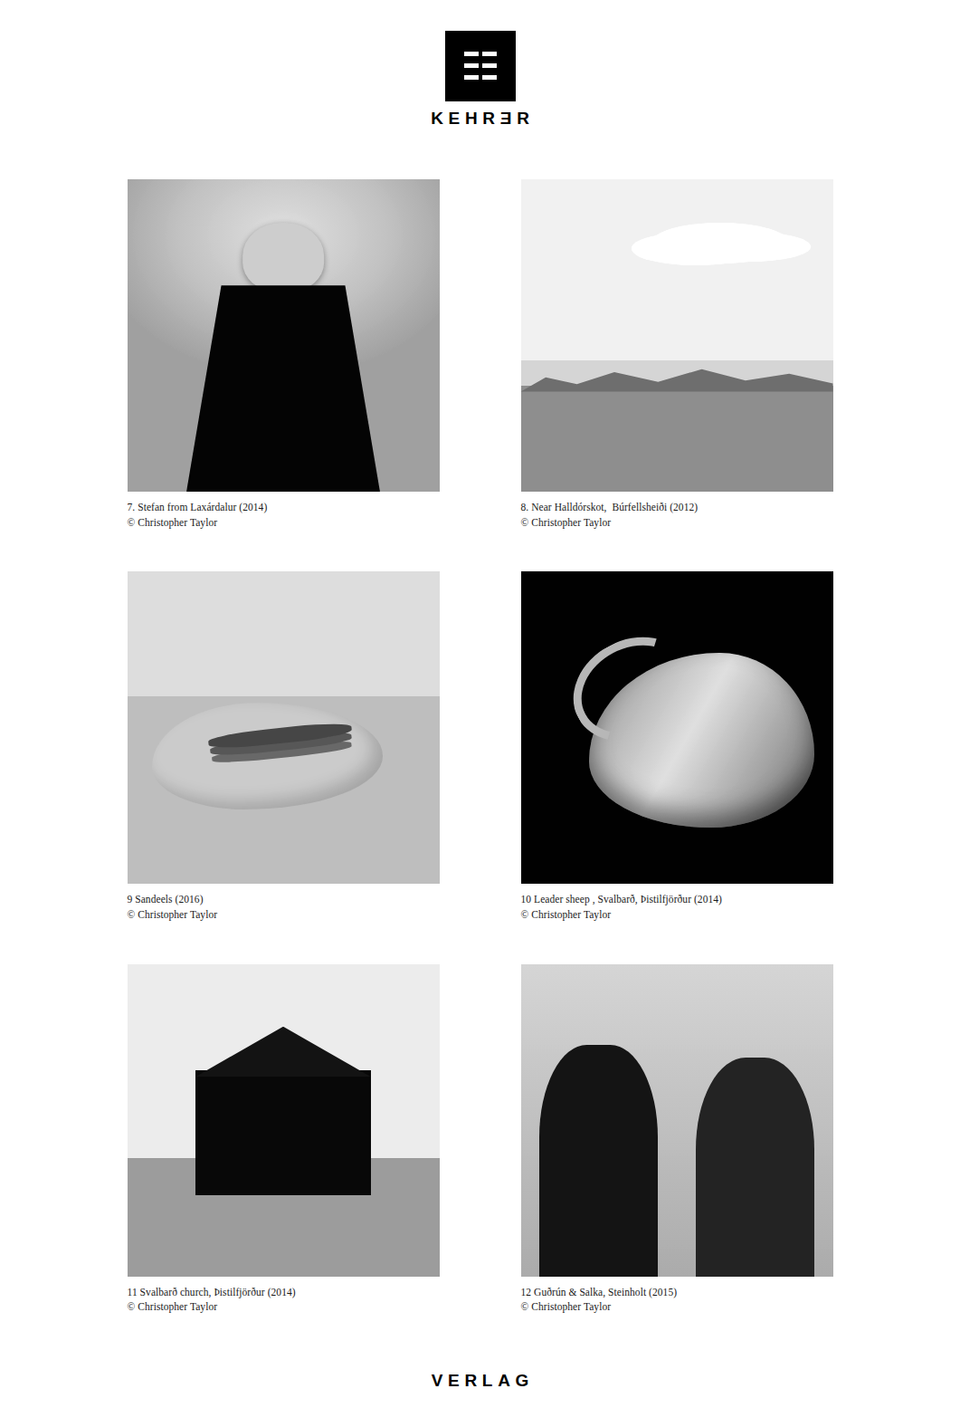KEHRƎR
7. Stefan from Laxárdalur (2014) © Christopher Taylor
8. Near Halldórskot, Búrfellsheiði (2012) © Christopher Taylor
9 Sandeels (2016) © Christopher Taylor
10 Leader sheep , Svalbarð, Þistilfjörður (2014) © Christopher Taylor
11 Svalbarð church, Þistilfjörður (2014) © Christopher Taylor
12 Guðrún & Salka, Steinholt (2015) © Christopher Taylor
VERLAG